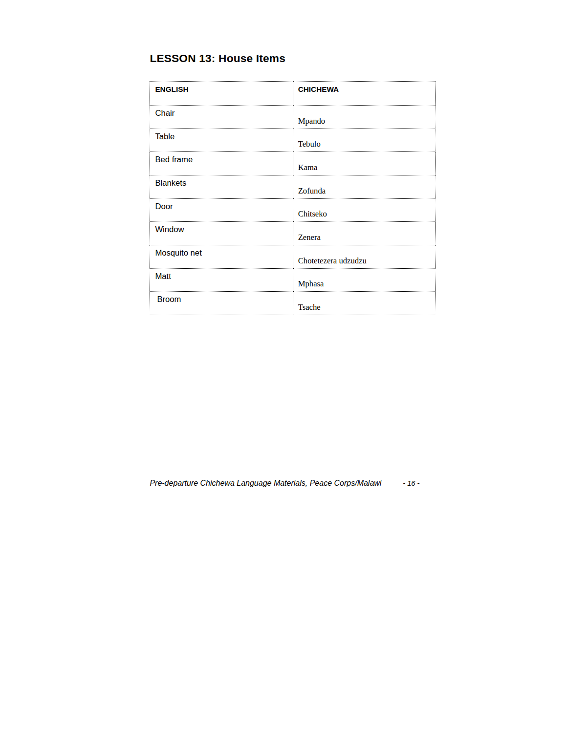LESSON 13: House Items
| ENGLISH | CHICHEWA |
| --- | --- |
| Chair | Mpando |
| Table | Tebulo |
| Bed frame | Kama |
| Blankets | Zofunda |
| Door | Chitseko |
| Window | Zenera |
| Mosquito net | Chotetezera udzudzu |
| Matt | Mphasa |
| Broom | Tsache |
Pre-departure Chichewa Language Materials, Peace Corps/Malawi - 16 -